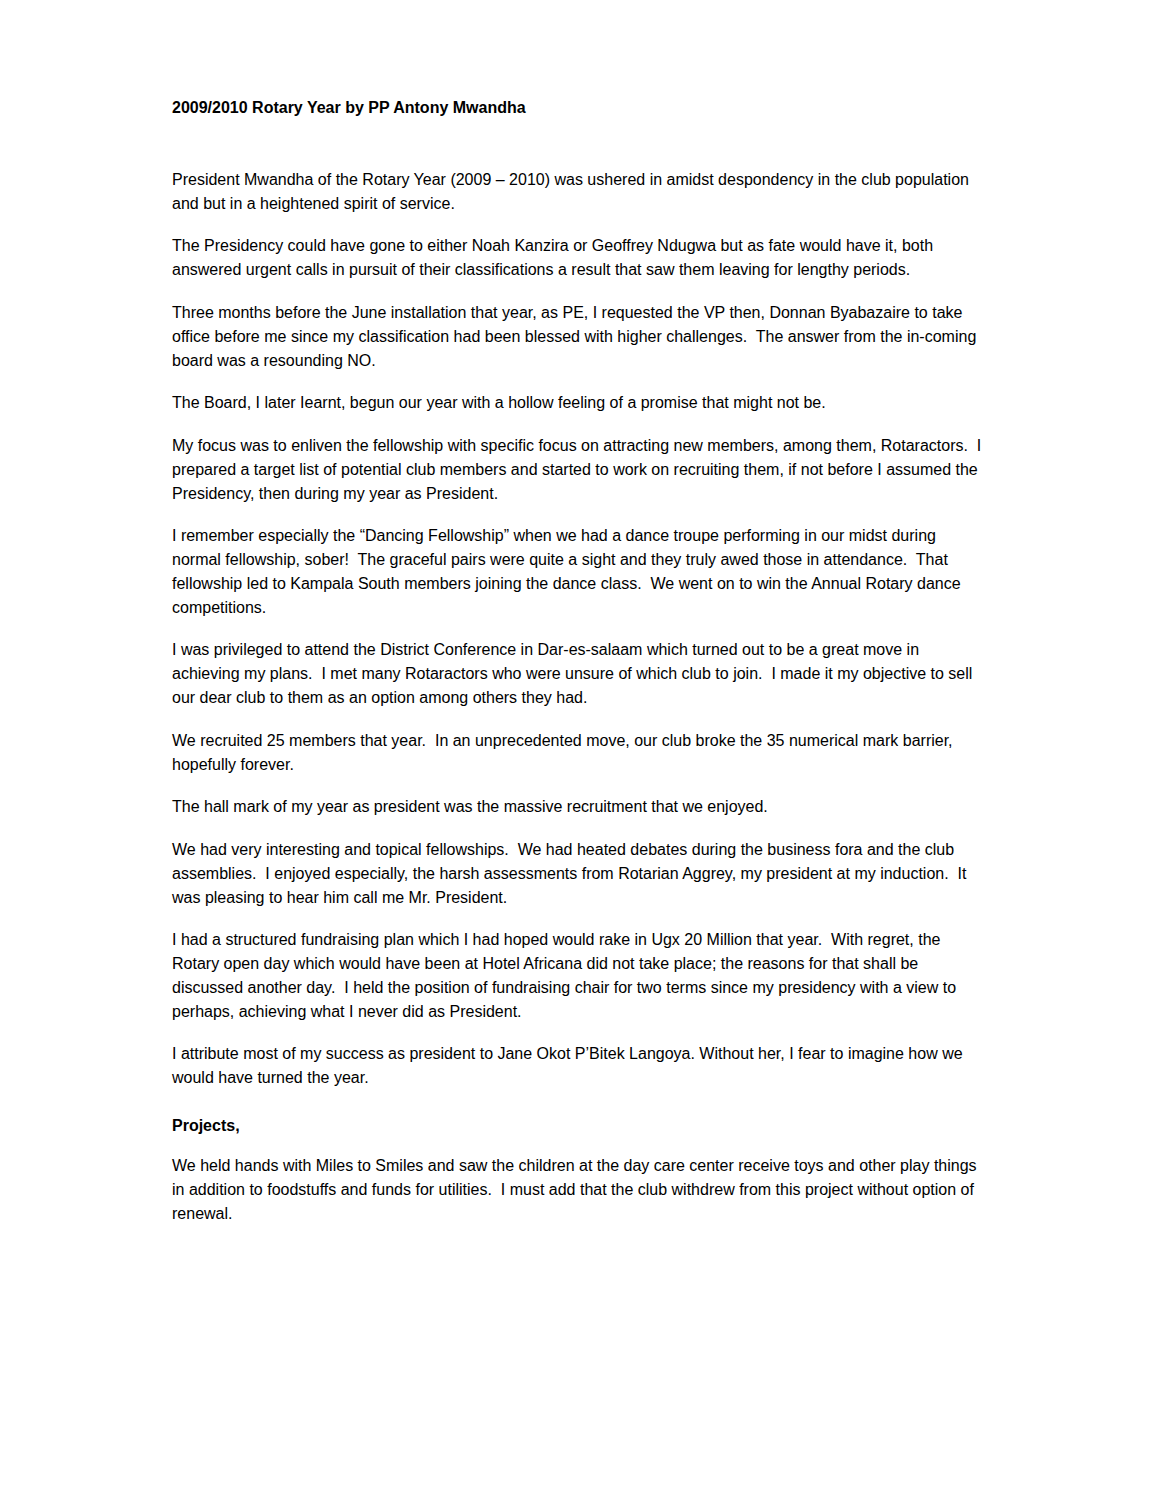2009/2010 Rotary Year by PP Antony Mwandha
President Mwandha of the Rotary Year (2009 – 2010) was ushered in amidst despondency in the club population and but in a heightened spirit of service.
The Presidency could have gone to either Noah Kanzira or Geoffrey Ndugwa but as fate would have it, both answered urgent calls in pursuit of their classifications a result that saw them leaving for lengthy periods.
Three months before the June installation that year, as PE, I requested the VP then, Donnan Byabazaire to take office before me since my classification had been blessed with higher challenges. The answer from the in-coming board was a resounding NO.
The Board, I later Iearnt, begun our year with a hollow feeling of a promise that might not be.
My focus was to enliven the fellowship with specific focus on attracting new members, among them, Rotaractors. I prepared a target list of potential club members and started to work on recruiting them, if not before I assumed the Presidency, then during my year as President.
I remember especially the “Dancing Fellowship” when we had a dance troupe performing in our midst during normal fellowship, sober! The graceful pairs were quite a sight and they truly awed those in attendance. That fellowship led to Kampala South members joining the dance class. We went on to win the Annual Rotary dance competitions.
I was privileged to attend the District Conference in Dar-es-salaam which turned out to be a great move in achieving my plans. I met many Rotaractors who were unsure of which club to join. I made it my objective to sell our dear club to them as an option among others they had.
We recruited 25 members that year. In an unprecedented move, our club broke the 35 numerical mark barrier, hopefully forever.
The hall mark of my year as president was the massive recruitment that we enjoyed.
We had very interesting and topical fellowships. We had heated debates during the business fora and the club assemblies. I enjoyed especially, the harsh assessments from Rotarian Aggrey, my president at my induction. It was pleasing to hear him call me Mr. President.
I had a structured fundraising plan which I had hoped would rake in Ugx 20 Million that year. With regret, the Rotary open day which would have been at Hotel Africana did not take place; the reasons for that shall be discussed another day. I held the position of fundraising chair for two terms since my presidency with a view to perhaps, achieving what I never did as President.
I attribute most of my success as president to Jane Okot P’Bitek Langoya. Without her, I fear to imagine how we would have turned the year.
Projects,
We held hands with Miles to Smiles and saw the children at the day care center receive toys and other play things in addition to foodstuffs and funds for utilities. I must add that the club withdrew from this project without option of renewal.